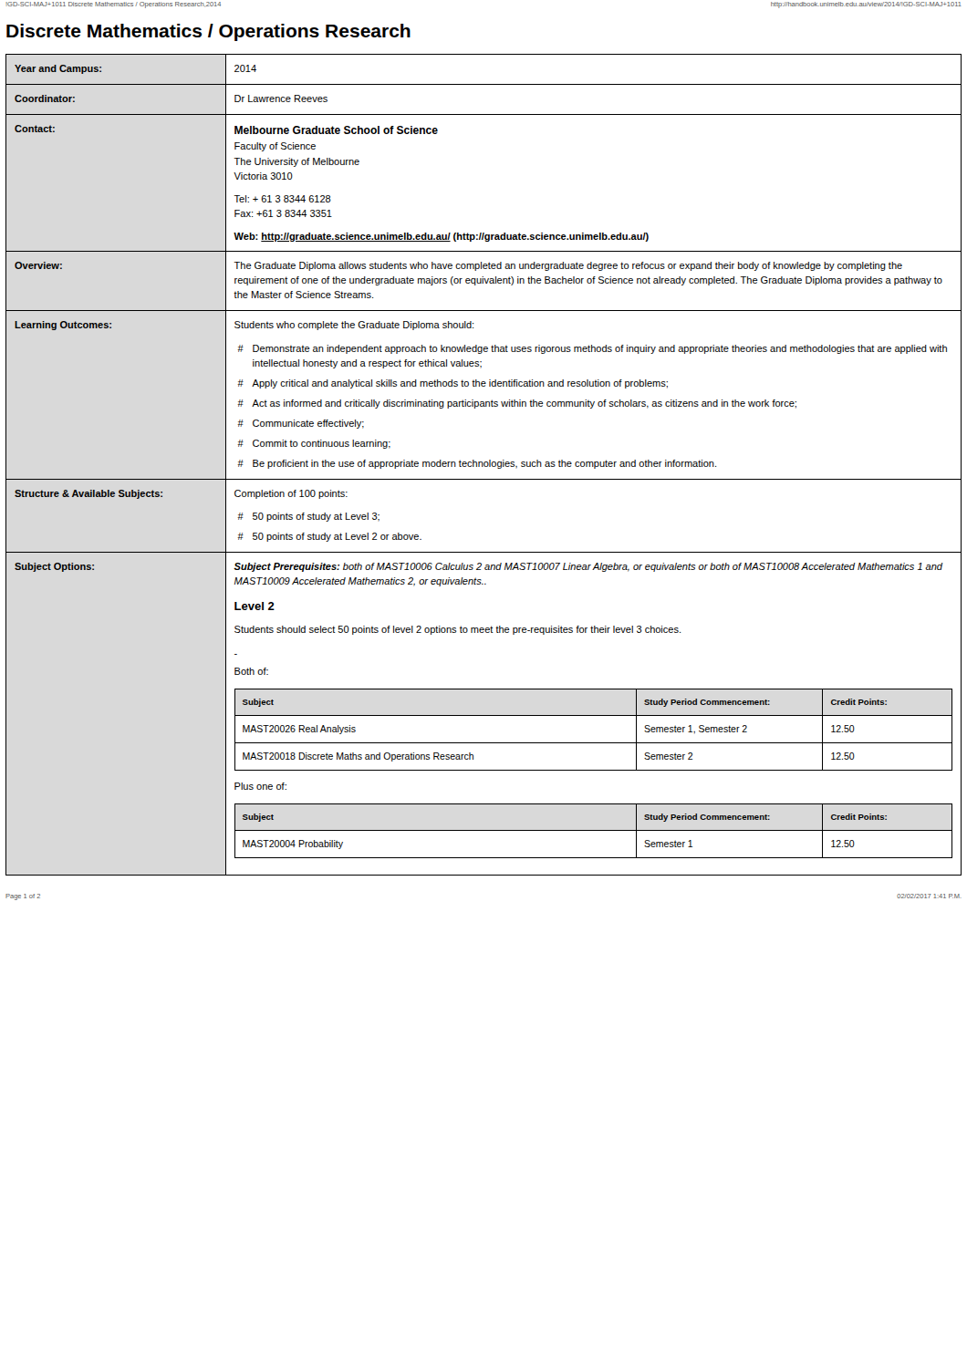!GD-SCI-MAJ+1011 Discrete Mathematics / Operations Research,2014 http://handbook.unimelb.edu.au/view/2014/!GD-SCI-MAJ+1011
Discrete Mathematics / Operations Research
| Year and Campus: | 2014 |
| Coordinator: | Dr Lawrence Reeves |
| Contact: | Melbourne Graduate School of Science Faculty of Science The University of Melbourne Victoria 3010 Tel: + 61 3 8344 6128 Fax: +61 3 8344 3351 Web: http://graduate.science.unimelb.edu.au/ (http://graduate.science.unimelb.edu.au/) |
| Overview: | The Graduate Diploma allows students who have completed an undergraduate degree to refocus or expand their body of knowledge by completing the requirement of one of the undergraduate majors (or equivalent) in the Bachelor of Science not already completed. The Graduate Diploma provides a pathway to the Master of Science Streams. |
| Learning Outcomes: | Students who complete the Graduate Diploma should: Demonstrate an independent approach to knowledge that uses rigorous methods of inquiry and appropriate theories and methodologies that are applied with intellectual honesty and a respect for ethical values; Apply critical and analytical skills and methods to the identification and resolution of problems; Act as informed and critically discriminating participants within the community of scholars, as citizens and in the work force; Communicate effectively; Commit to continuous learning; Be proficient in the use of appropriate modern technologies, such as the computer and other information. |
| Structure & Available Subjects: | Completion of 100 points: 50 points of study at Level 3; 50 points of study at Level 2 or above. |
| Subject Options: | Subject Prerequisites: both of MAST10006 Calculus 2 and MAST10007 Linear Algebra, or equivalents or both of MAST10008 Accelerated Mathematics 1 and MAST10009 Accelerated Mathematics 2, or equivalents.. Level 2 Students should select 50 points of level 2 options to meet the pre-requisites for their level 3 choices. - Both of: / Subject / Study Period Commencement: / Credit Points: / / --- / --- / --- / / MAST20026 Real Analysis / Semester 1, Semester 2 / 12.50 / / MAST20018 Discrete Maths and Operations Research / Semester 2 / 12.50 / Plus one of: / Subject / Study Period Commencement: / Credit Points: / / --- / --- / --- / / MAST20004 Probability / Semester 1 / 12.50 / |
Page 1 of 2 02/02/2017 1:41 P.M.